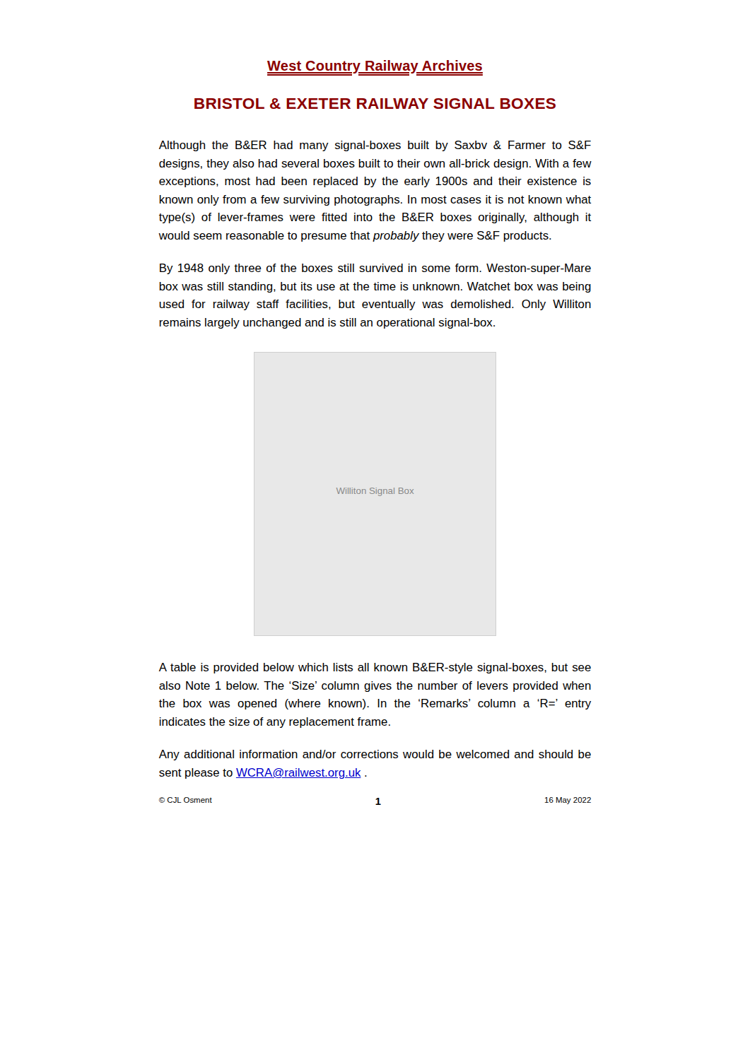West Country Railway Archives
BRISTOL & EXETER RAILWAY SIGNAL BOXES
Although the B&ER had many signal-boxes built by Saxbv & Farmer to S&F designs, they also had several boxes built to their own all-brick design. With a few exceptions, most had been replaced by the early 1900s and their existence is known only from a few surviving photographs. In most cases it is not known what type(s) of lever-frames were fitted into the B&ER boxes originally, although it would seem reasonable to presume that probably they were S&F products.
By 1948 only three of the boxes still survived in some form. Weston-super-Mare box was still standing, but its use at the time is unknown. Watchet box was being used for railway staff facilities, but eventually was demolished. Only Williton remains largely unchanged and is still an operational signal-box.
A table is provided below which lists all known B&ER-style signal-boxes, but see also Note 1 below. The ‘Size’ column gives the number of levers provided when the box was opened (where known). In the ‘Remarks’ column a ‘R=’ entry indicates the size of any replacement frame.
Any additional information and/or corrections would be welcomed and should be sent please to WCRA@railwest.org.uk .
© CJL Osment 16 May 2022
1